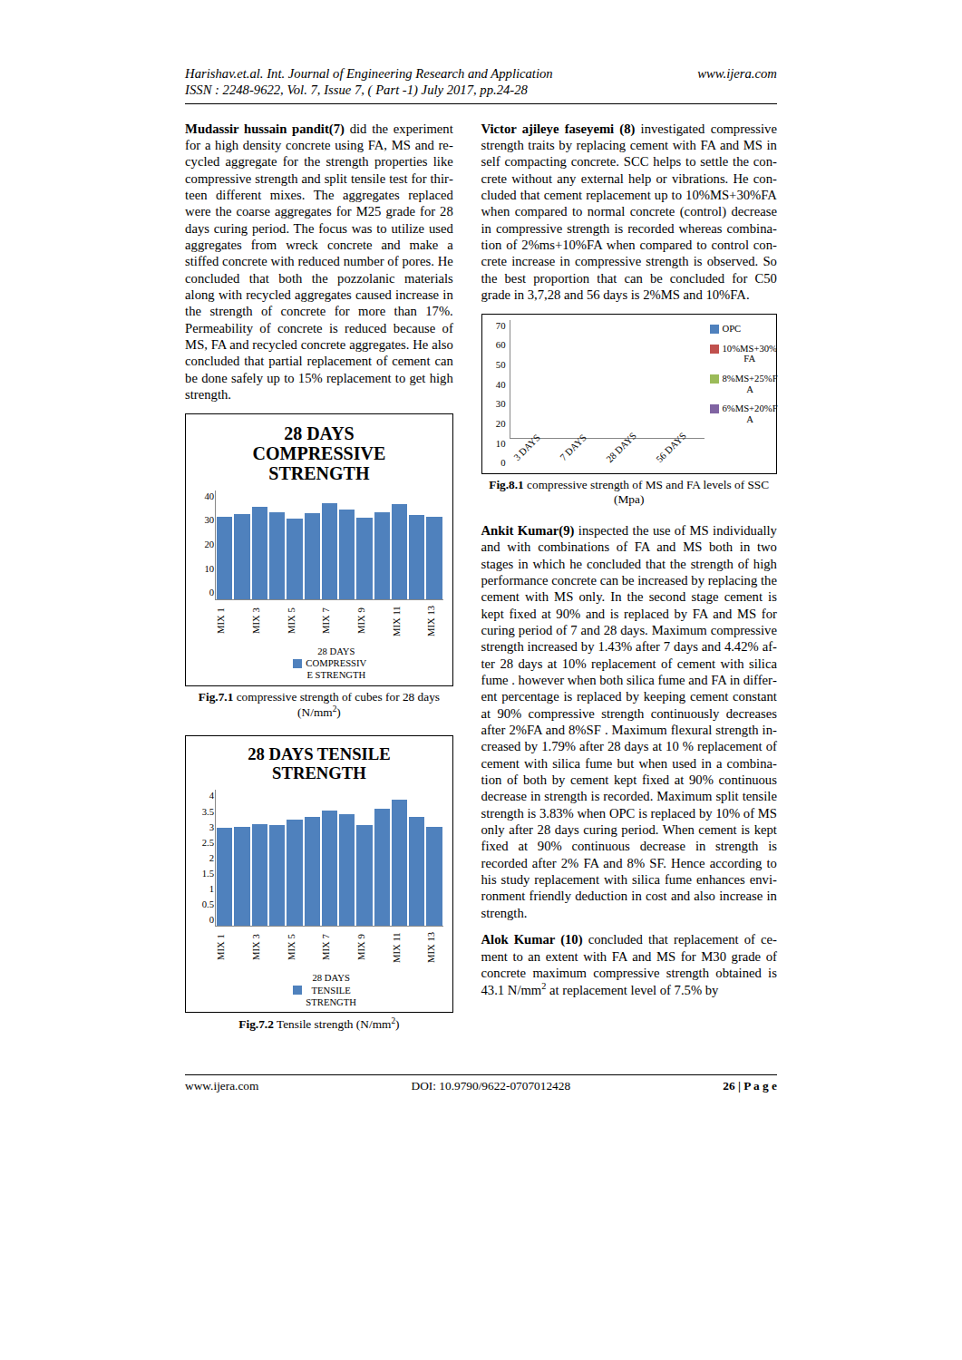Harishav.et.al. Int. Journal of Engineering Research and Application www.ijera.com
ISSN : 2248-9622, Vol. 7, Issue 7, ( Part -1) July 2017, pp.24-28
Mudassir hussain pandit(7) did the experiment for a high density concrete using FA, MS and recycled aggregate for the strength properties like compressive strength and split tensile test for thirteen different mixes. The aggregates replaced were the coarse aggregates for M25 grade for 28 days curing period. The focus was to utilize used aggregates from wreck concrete and make a stiffed concrete with reduced number of pores. He concluded that both the pozzolanic materials along with recycled aggregates caused increase in the strength of concrete for more than 17%. Permeability of concrete is reduced because of MS, FA and recycled concrete aggregates. He also concluded that partial replacement of cement can be done safely up to 15% replacement to get high strength.
28 DAYS
COMPRESSIVE
STRENGTH
403020100
MIX 1 MIX 3 MIX 5 MIX 7 MIX 9 MIX 11 MIX 13
28 DAYS
COMPRESSIV
E STRENGTH
Fig.7.1 compressive strength of cubes for 28 days (N/mm2)
28 DAYS TENSILE
STRENGTH
43.532.521.510.50
MIX 1 MIX 3 MIX 5 MIX 7 MIX 9 MIX 11 MIX 13
28 DAYS
TENSILE
STRENGTH
Fig.7.2 Tensile strength (N/mm2)
Victor ajileye faseyemi (8) investigated compressive strength traits by replacing cement with FA and MS in self compacting concrete. SCC helps to settle the concrete without any external help or vibrations. He concluded that cement replacement up to 10%MS+30%FA when compared to normal concrete (control) decrease in compressive strength is recorded whereas combination of 2%ms+10%FA when compared to control concrete increase in compressive strength is observed. So the best proportion that can be concluded for C50 grade in 3,7,28 and 56 days is 2%MS and 10%FA.
706050403020100
3 DAYS 7 DAYS 28 DAYS 56 DAYS
OPC
10%MS+30%
FA
8%MS+25%F
A
6%MS+20%F
A
Fig.8.1 compressive strength of MS and FA levels of SSC (Mpa)
Ankit Kumar(9) inspected the use of MS individually and with combinations of FA and MS both in two stages in which he concluded that the strength of high performance concrete can be increased by replacing the cement with MS only. In the second stage cement is kept fixed at 90% and is replaced by FA and MS for curing period of 7 and 28 days. Maximum compressive strength increased by 1.43% after 7 days and 4.42% after 28 days at 10% replacement of cement with silica fume . however when both silica fume and FA in different percentage is replaced by keeping cement constant at 90% compressive strength continuously decreases after 2%FA and 8%SF . Maximum flexural strength increased by 1.79% after 28 days at 10 % replacement of cement with silica fume but when used in a combination of both by cement kept fixed at 90% continuous decrease in strength is recorded. Maximum split tensile strength is 3.83% when OPC is replaced by 10% of MS only after 28 days curing period. When cement is kept fixed at 90% continuous decrease in strength is recorded after 2% FA and 8% SF. Hence according to his study replacement with silica fume enhances environment friendly deduction in cost and also increase in strength.
Alok Kumar (10) concluded that replacement of cement to an extent with FA and MS for M30 grade of concrete maximum compressive strength obtained is 43.1 N/mm2 at replacement level of 7.5% by
www.ijera.com DOI: 10.9790/9622-0707012428 26 | P a g e